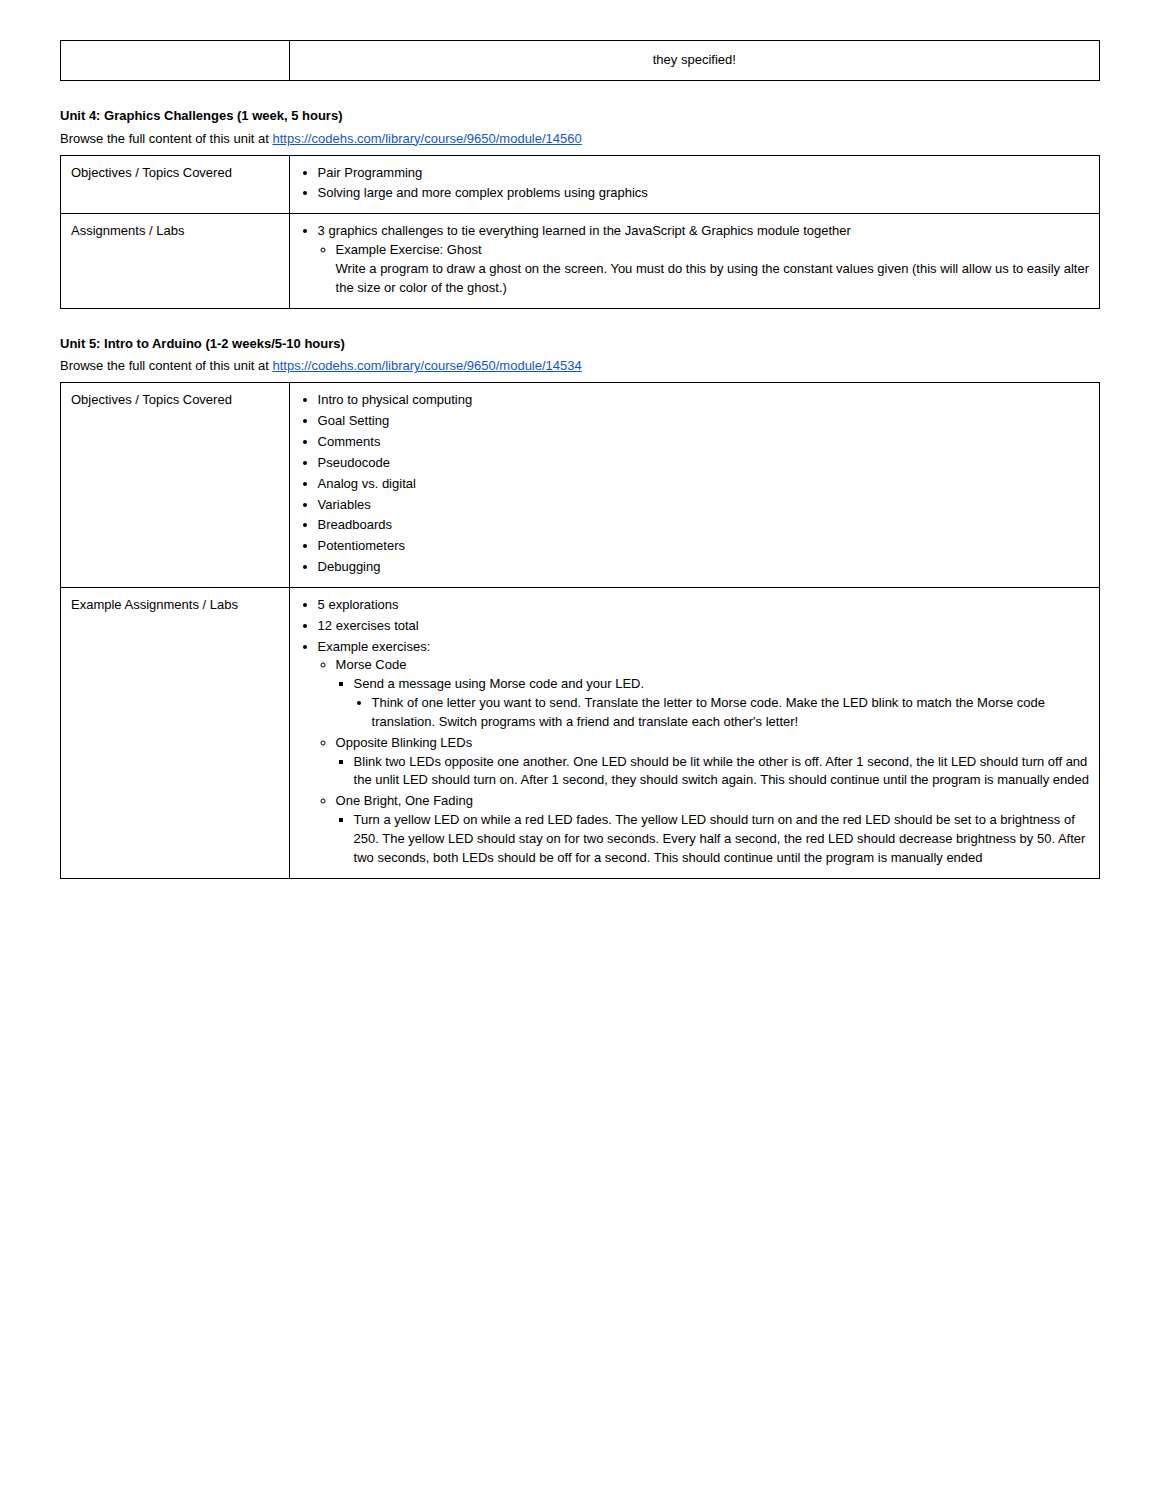| | they specified! |
Unit 4: Graphics Challenges (1 week, 5 hours)
Browse the full content of this unit at https://codehs.com/library/course/9650/module/14560
| Objectives / Topics Covered | Pair Programming Solving large and more complex problems using graphics |
| Assignments / Labs | 3 graphics challenges to tie everything learned in the JavaScript & Graphics module together Example Exercise: Ghost Write a program to draw a ghost on the screen. You must do this by using the constant values given (this will allow us to easily alter the size or color of the ghost.) |
Unit 5: Intro to Arduino (1-2 weeks/5-10 hours)
Browse the full content of this unit at https://codehs.com/library/course/9650/module/14534
| Objectives / Topics Covered | Intro to physical computing Goal Setting Comments Pseudocode Analog vs. digital Variables Breadboards Potentiometers Debugging |
| Example Assignments / Labs | 5 explorations 12 exercises total Example exercises: Morse Code Send a message using Morse code and your LED. Think of one letter you want to send. Translate the letter to Morse code. Make the LED blink to match the Morse code translation. Switch programs with a friend and translate each other's letter! Opposite Blinking LEDs Blink two LEDs opposite one another. One LED should be lit while the other is off. After 1 second, the lit LED should turn off and the unlit LED should turn on. After 1 second, they should switch again. This should continue until the program is manually ended One Bright, One Fading Turn a yellow LED on while a red LED fades. The yellow LED should turn on and the red LED should be set to a brightness of 250. The yellow LED should stay on for two seconds. Every half a second, the red LED should decrease brightness by 50. After two seconds, both LEDs should be off for a second. This should continue until the program is manually ended |